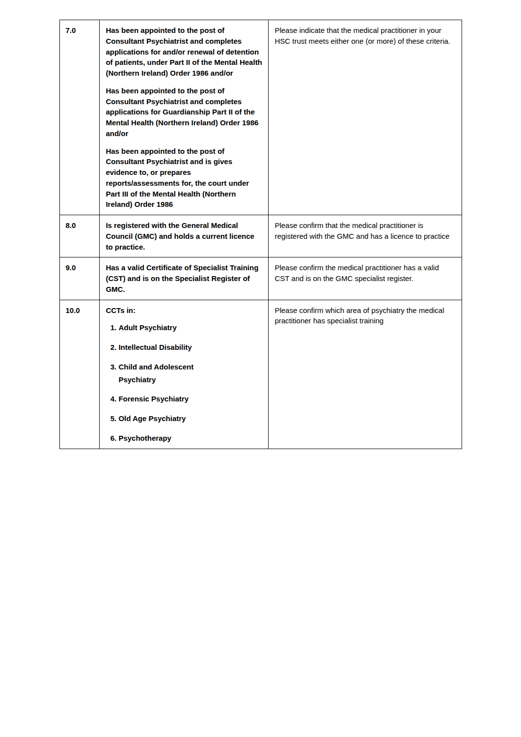| 7.0 | Has been appointed to the post of Consultant Psychiatrist and completes applications for and/or renewal of detention of patients, under Part II of the Mental Health (Northern Ireland) Order 1986 and/or Has been appointed to the post of Consultant Psychiatrist and completes applications for Guardianship Part II of the Mental Health (Northern Ireland) Order 1986 and/or Has been appointed to the post of Consultant Psychiatrist and is gives evidence to, or prepares reports/assessments for, the court under Part III of the Mental Health (Northern Ireland) Order 1986 | Please indicate that the medical practitioner in your HSC trust meets either one (or more) of these criteria. |
| 8.0 | Is registered with the General Medical Council (GMC) and holds a current licence to practice. | Please confirm that the medical practitioner is registered with the GMC and has a licence to practice |
| 9.0 | Has a valid Certificate of Specialist Training (CST) and is on the Specialist Register of GMC. | Please confirm the medical practitioner has a valid CST and is on the GMC specialist register. |
| 10.0 | CCTs in: Adult Psychiatry Intellectual Disability Child and Adolescent Psychiatry Forensic Psychiatry Old Age Psychiatry Psychotherapy | Please confirm which area of psychiatry the medical practitioner has specialist training |